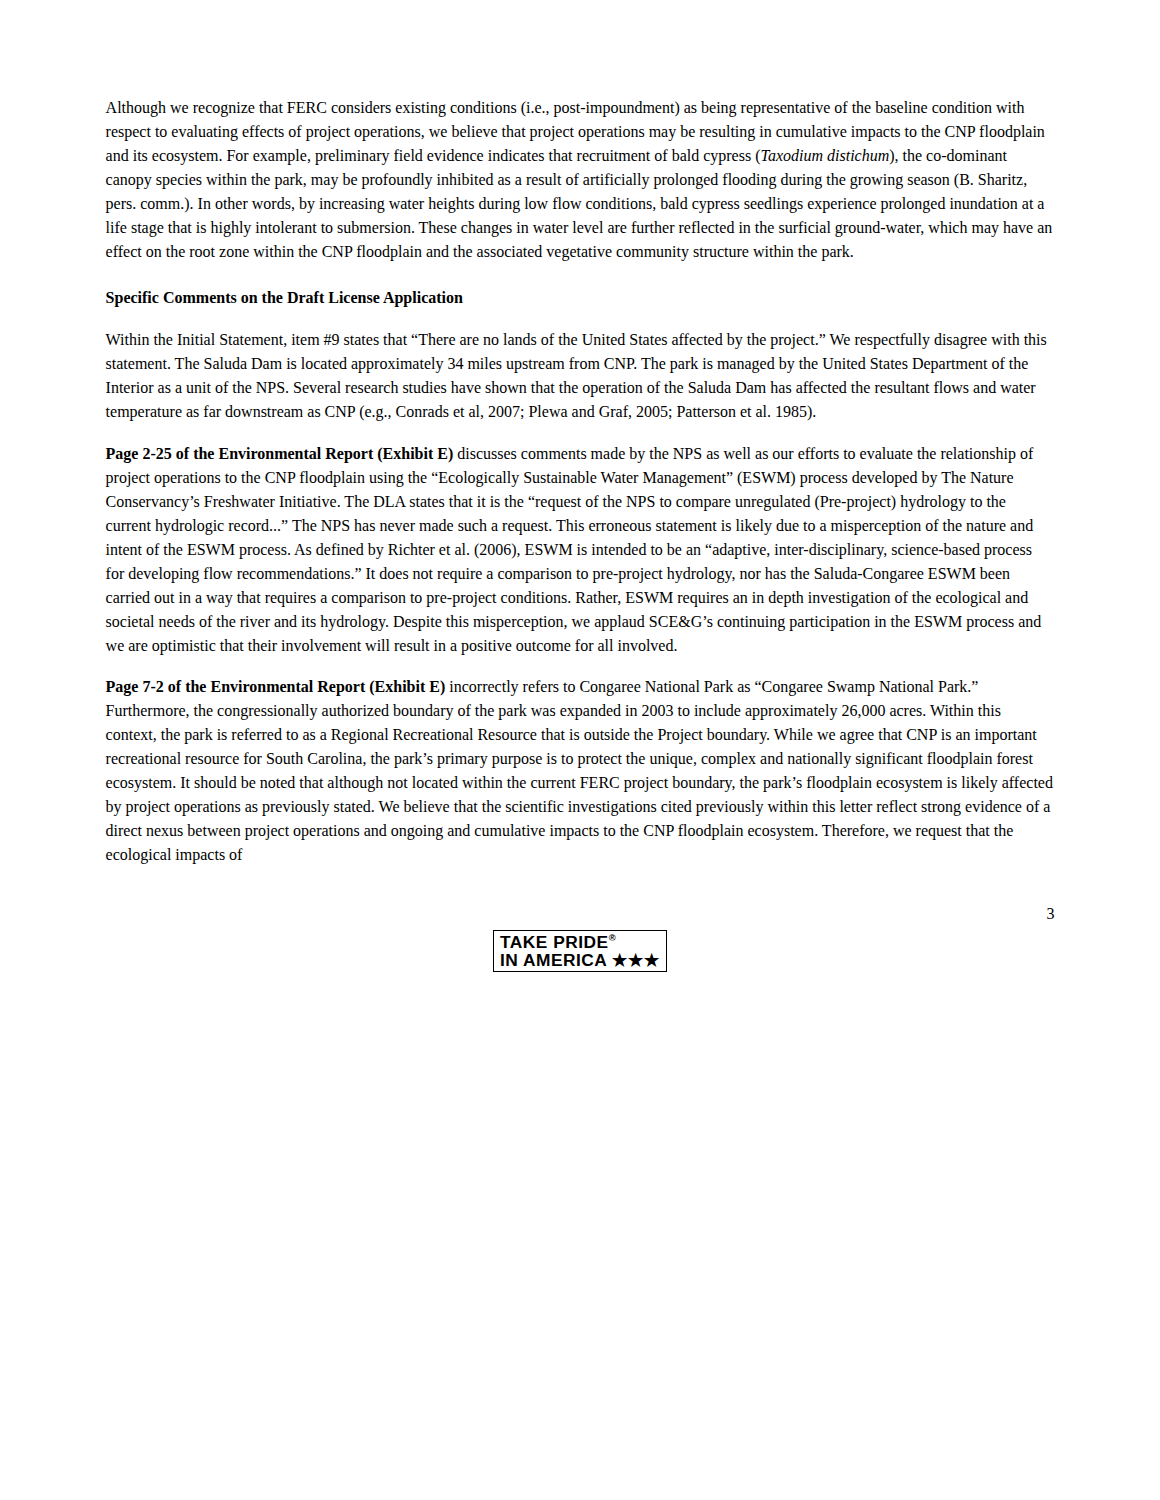Although we recognize that FERC considers existing conditions (i.e., post-impoundment) as being representative of the baseline condition with respect to evaluating effects of project operations, we believe that project operations may be resulting in cumulative impacts to the CNP floodplain and its ecosystem. For example, preliminary field evidence indicates that recruitment of bald cypress (Taxodium distichum), the co-dominant canopy species within the park, may be profoundly inhibited as a result of artificially prolonged flooding during the growing season (B. Sharitz, pers. comm.). In other words, by increasing water heights during low flow conditions, bald cypress seedlings experience prolonged inundation at a life stage that is highly intolerant to submersion. These changes in water level are further reflected in the surficial ground-water, which may have an effect on the root zone within the CNP floodplain and the associated vegetative community structure within the park.
Specific Comments on the Draft License Application
Within the Initial Statement, item #9 states that “There are no lands of the United States affected by the project.” We respectfully disagree with this statement. The Saluda Dam is located approximately 34 miles upstream from CNP. The park is managed by the United States Department of the Interior as a unit of the NPS. Several research studies have shown that the operation of the Saluda Dam has affected the resultant flows and water temperature as far downstream as CNP (e.g., Conrads et al, 2007; Plewa and Graf, 2005; Patterson et al. 1985).
Page 2-25 of the Environmental Report (Exhibit E) discusses comments made by the NPS as well as our efforts to evaluate the relationship of project operations to the CNP floodplain using the “Ecologically Sustainable Water Management” (ESWM) process developed by The Nature Conservancy’s Freshwater Initiative. The DLA states that it is the “request of the NPS to compare unregulated (Pre-project) hydrology to the current hydrologic record...” The NPS has never made such a request. This erroneous statement is likely due to a misperception of the nature and intent of the ESWM process. As defined by Richter et al. (2006), ESWM is intended to be an “adaptive, inter-disciplinary, science-based process for developing flow recommendations.” It does not require a comparison to pre-project hydrology, nor has the Saluda-Congaree ESWM been carried out in a way that requires a comparison to pre-project conditions. Rather, ESWM requires an in depth investigation of the ecological and societal needs of the river and its hydrology. Despite this misperception, we applaud SCE&G’s continuing participation in the ESWM process and we are optimistic that their involvement will result in a positive outcome for all involved.
Page 7-2 of the Environmental Report (Exhibit E) incorrectly refers to Congaree National Park as “Congaree Swamp National Park.” Furthermore, the congressionally authorized boundary of the park was expanded in 2003 to include approximately 26,000 acres. Within this context, the park is referred to as a Regional Recreational Resource that is outside the Project boundary. While we agree that CNP is an important recreational resource for South Carolina, the park’s primary purpose is to protect the unique, complex and nationally significant floodplain forest ecosystem. It should be noted that although not located within the current FERC project boundary, the park’s floodplain ecosystem is likely affected by project operations as previously stated. We believe that the scientific investigations cited previously within this letter reflect strong evidence of a direct nexus between project operations and ongoing and cumulative impacts to the CNP floodplain ecosystem. Therefore, we request that the ecological impacts of
3
TAKE PRIDE® IN AMERICA ★★★